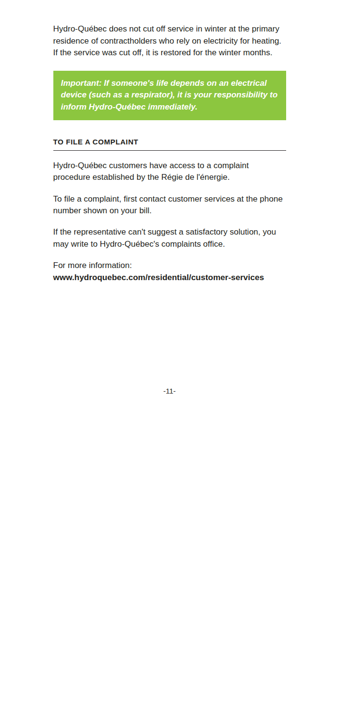Hydro-Québec does not cut off service in winter at the primary residence of contractholders who rely on electricity for heating. If the service was cut off, it is restored for the winter months.
Important: If someone's life depends on an electrical device (such as a respirator), it is your responsibility to inform Hydro-Québec immediately.
To file a complaint
Hydro-Québec customers have access to a complaint procedure established by the Régie de l'énergie.
To file a complaint, first contact customer services at the phone number shown on your bill.
If the representative can't suggest a satisfactory solution, you may write to Hydro-Québec's complaints office.
For more information: www.hydroquebec.com/residential/customer-services
-11-